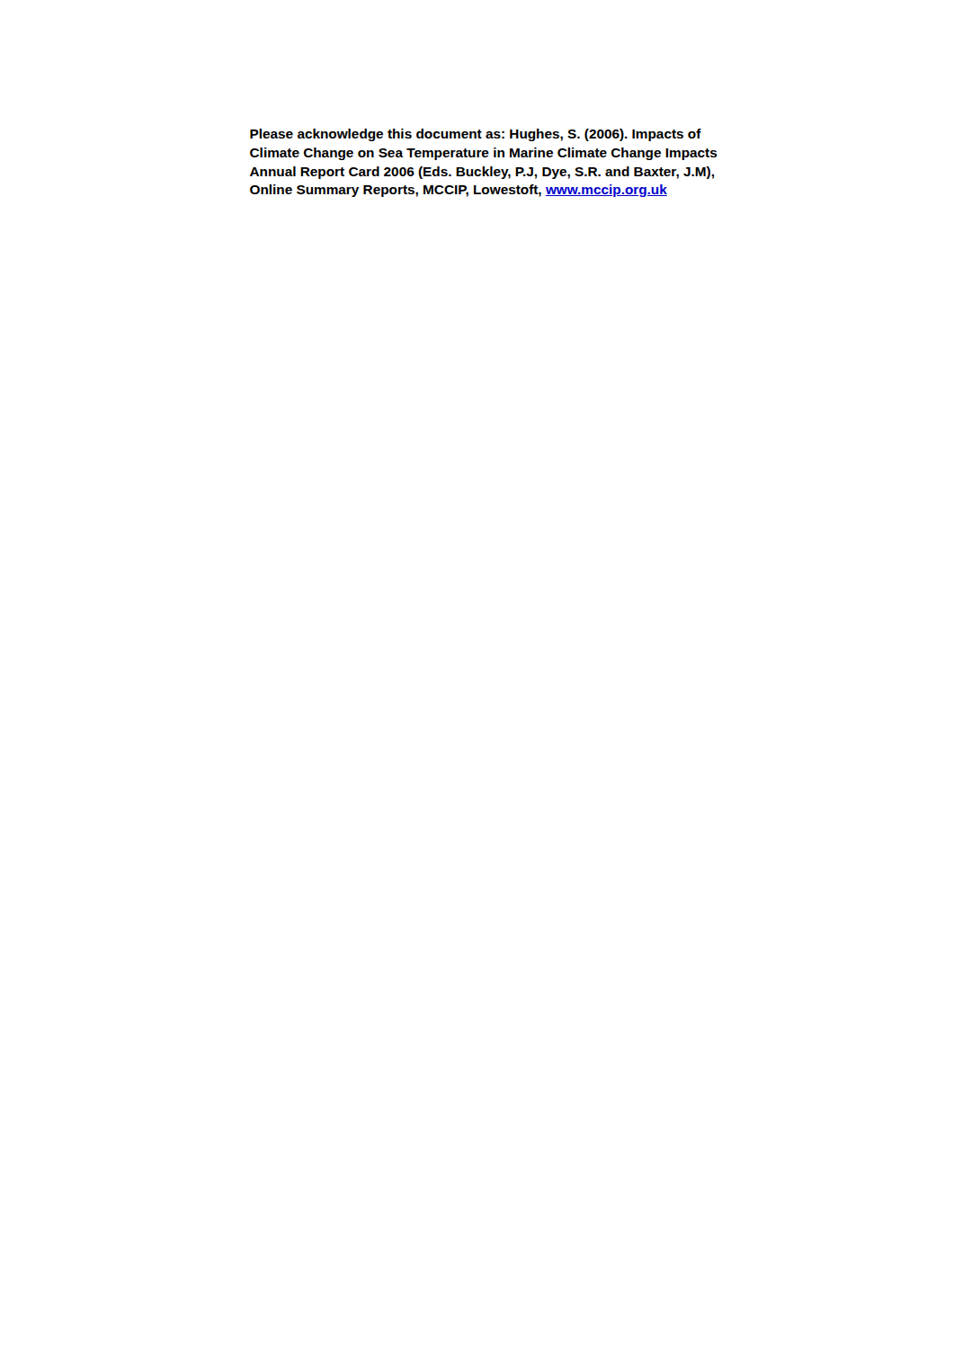Please acknowledge this document as: Hughes, S. (2006). Impacts of Climate Change on Sea Temperature in Marine Climate Change Impacts Annual Report Card 2006 (Eds. Buckley, P.J, Dye, S.R. and Baxter, J.M), Online Summary Reports, MCCIP, Lowestoft, www.mccip.org.uk